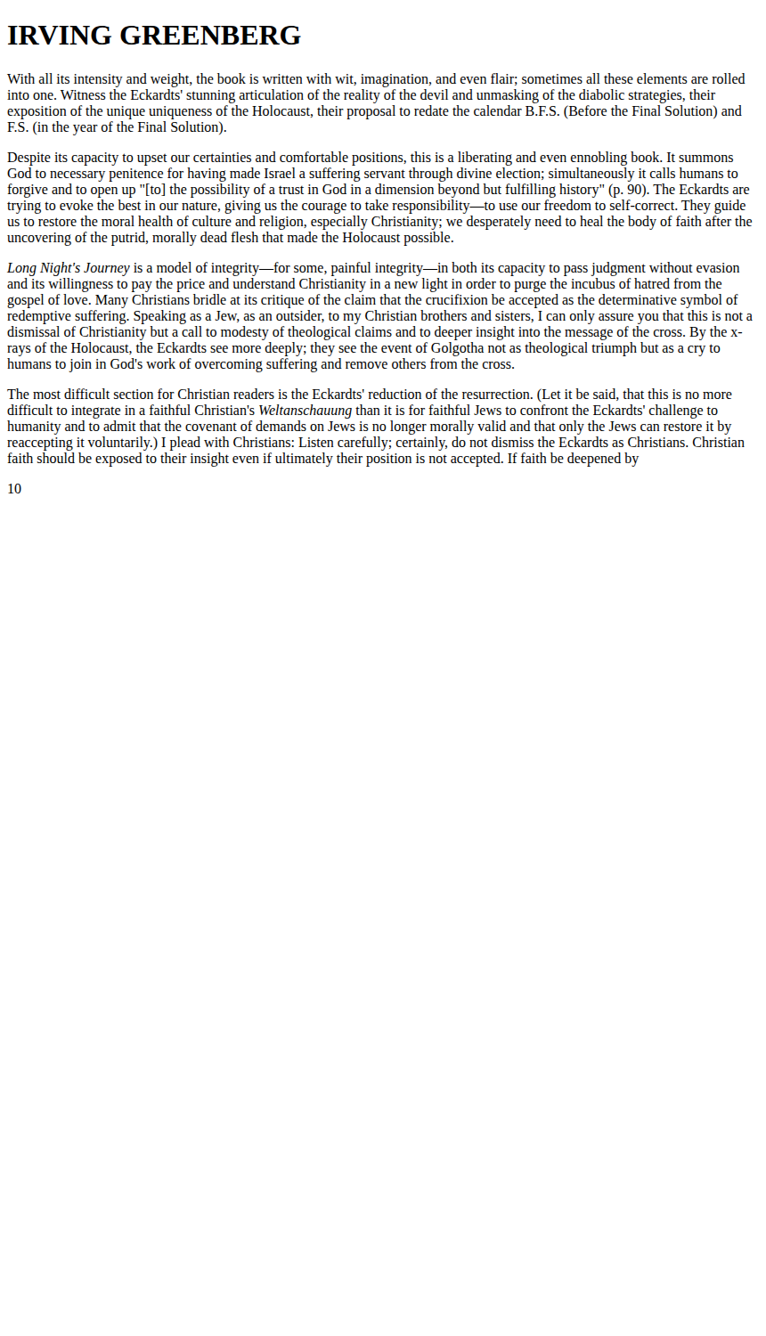IRVING GREENBERG
With all its intensity and weight, the book is written with wit, imagination, and even flair; sometimes all these elements are rolled into one. Witness the Eckardts' stunning articulation of the reality of the devil and unmasking of the diabolic strategies, their exposition of the unique uniqueness of the Holocaust, their proposal to redate the calendar B.F.S. (Before the Final Solution) and F.S. (in the year of the Final Solution).
Despite its capacity to upset our certainties and comfortable positions, this is a liberating and even ennobling book. It summons God to necessary penitence for having made Israel a suffering servant through divine election; simultaneously it calls humans to forgive and to open up "[to] the possibility of a trust in God in a dimension beyond but fulfilling history" (p. 90). The Eckardts are trying to evoke the best in our nature, giving us the courage to take responsibility—to use our freedom to self-correct. They guide us to restore the moral health of culture and religion, especially Christianity; we desperately need to heal the body of faith after the uncovering of the putrid, morally dead flesh that made the Holocaust possible.
Long Night's Journey is a model of integrity—for some, painful integrity—in both its capacity to pass judgment without evasion and its willingness to pay the price and understand Christianity in a new light in order to purge the incubus of hatred from the gospel of love. Many Christians bridle at its critique of the claim that the crucifixion be accepted as the determinative symbol of redemptive suffering. Speaking as a Jew, as an outsider, to my Christian brothers and sisters, I can only assure you that this is not a dismissal of Christianity but a call to modesty of theological claims and to deeper insight into the message of the cross. By the x-rays of the Holocaust, the Eckardts see more deeply; they see the event of Golgotha not as theological triumph but as a cry to humans to join in God's work of overcoming suffering and remove others from the cross.
The most difficult section for Christian readers is the Eckardts' reduction of the resurrection. (Let it be said, that this is no more difficult to integrate in a faithful Christian's Weltanschauung than it is for faithful Jews to confront the Eckardts' challenge to humanity and to admit that the covenant of demands on Jews is no longer morally valid and that only the Jews can restore it by reaccepting it voluntarily.) I plead with Christians: Listen carefully; certainly, do not dismiss the Eckardts as Christians. Christian faith should be exposed to their insight even if ultimately their position is not accepted. If faith be deepened by
10